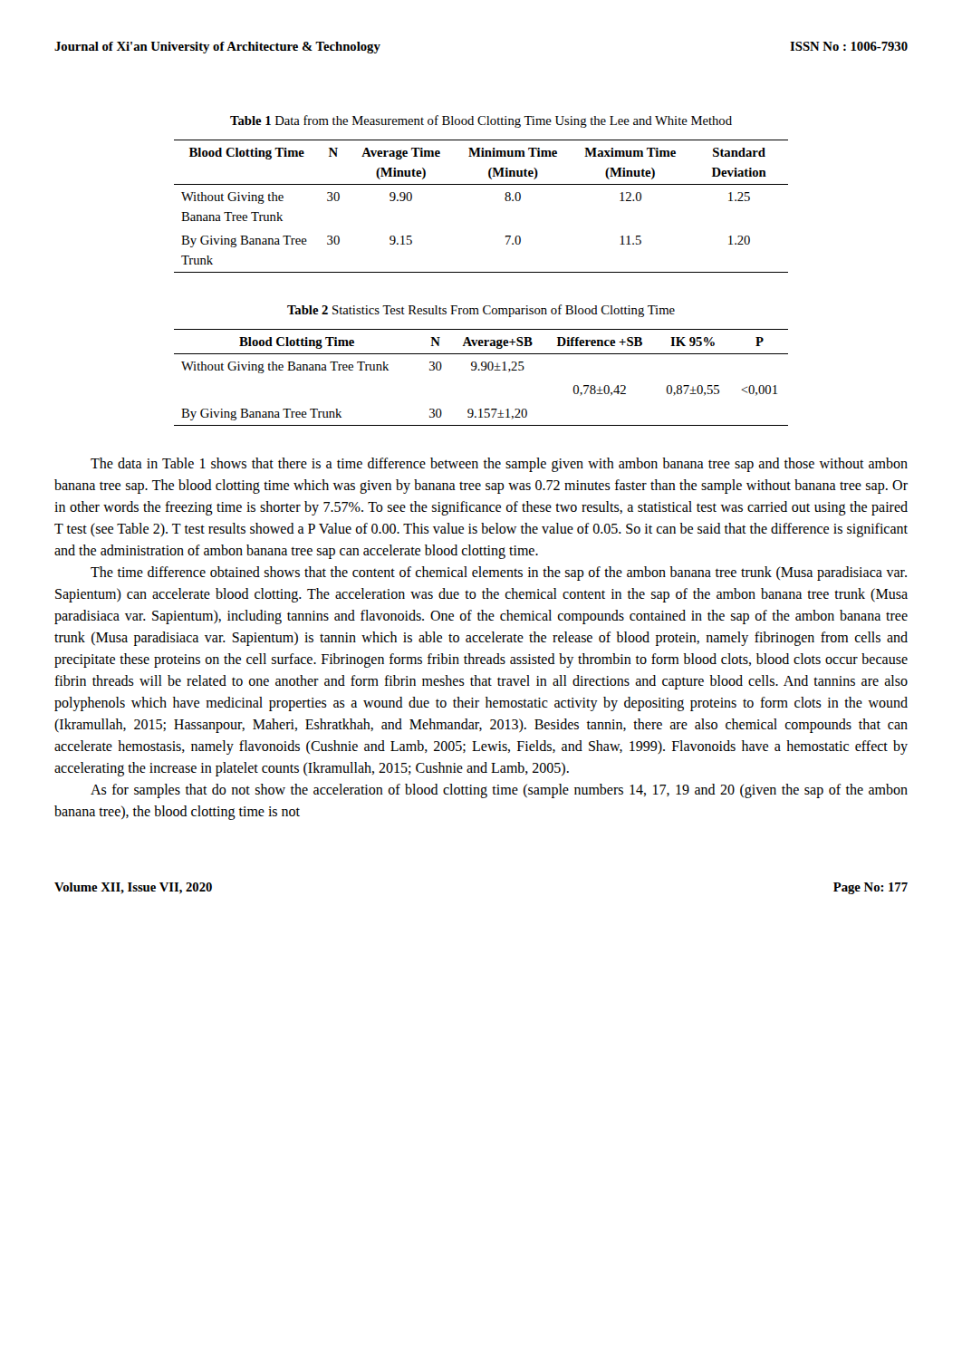Journal of Xi'an University of Architecture & Technology ISSN No : 1006-7930
Table 1 Data from the Measurement of Blood Clotting Time Using the Lee and White Method
| Blood Clotting Time | N | Average Time (Minute) | Minimum Time (Minute) | Maximum Time (Minute) | Standard Deviation |
| --- | --- | --- | --- | --- | --- |
| Without Giving the Banana Tree Trunk | 30 | 9.90 | 8.0 | 12.0 | 1.25 |
| By Giving Banana Tree Trunk | 30 | 9.15 | 7.0 | 11.5 | 1.20 |
Table 2 Statistics Test Results From Comparison of Blood Clotting Time
| Blood Clotting Time | N | Average+SB | Difference +SB | IK 95% | P |
| --- | --- | --- | --- | --- | --- |
| Without Giving the Banana Tree Trunk | 30 | 9.90±1,25 | | | |
| | | | 0,78±0,42 | 0,87±0,55 | <0,001 |
| By Giving Banana Tree Trunk | 30 | 9.157±1,20 | | | |
The data in Table 1 shows that there is a time difference between the sample given with ambon banana tree sap and those without ambon banana tree sap. The blood clotting time which was given by banana tree sap was 0.72 minutes faster than the sample without banana tree sap. Or in other words the freezing time is shorter by 7.57%. To see the significance of these two results, a statistical test was carried out using the paired T test (see Table 2). T test results showed a P Value of 0.00. This value is below the value of 0.05. So it can be said that the difference is significant and the administration of ambon banana tree sap can accelerate blood clotting time.
The time difference obtained shows that the content of chemical elements in the sap of the ambon banana tree trunk (Musa paradisiaca var. Sapientum) can accelerate blood clotting. The acceleration was due to the chemical content in the sap of the ambon banana tree trunk (Musa paradisiaca var. Sapientum), including tannins and flavonoids. One of the chemical compounds contained in the sap of the ambon banana tree trunk (Musa paradisiaca var. Sapientum) is tannin which is able to accelerate the release of blood protein, namely fibrinogen from cells and precipitate these proteins on the cell surface. Fibrinogen forms fribin threads assisted by thrombin to form blood clots, blood clots occur because fibrin threads will be related to one another and form fibrin meshes that travel in all directions and capture blood cells. And tannins are also polyphenols which have medicinal properties as a wound due to their hemostatic activity by depositing proteins to form clots in the wound (Ikramullah, 2015; Hassanpour, Maheri, Eshratkhah, and Mehmandar, 2013). Besides tannin, there are also chemical compounds that can accelerate hemostasis, namely flavonoids (Cushnie and Lamb, 2005; Lewis, Fields, and Shaw, 1999). Flavonoids have a hemostatic effect by accelerating the increase in platelet counts (Ikramullah, 2015; Cushnie and Lamb, 2005).
As for samples that do not show the acceleration of blood clotting time (sample numbers 14, 17, 19 and 20 (given the sap of the ambon banana tree), the blood clotting time is not
Volume XII, Issue VII, 2020 Page No: 177